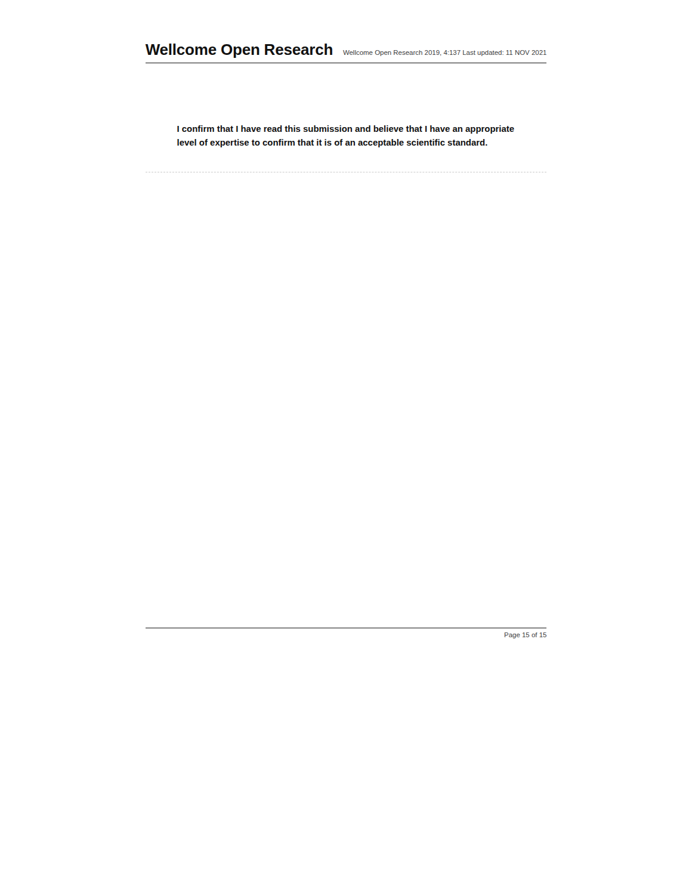Wellcome Open Research
Wellcome Open Research 2019, 4:137 Last updated: 11 NOV 2021
I confirm that I have read this submission and believe that I have an appropriate level of expertise to confirm that it is of an acceptable scientific standard.
Page 15 of 15